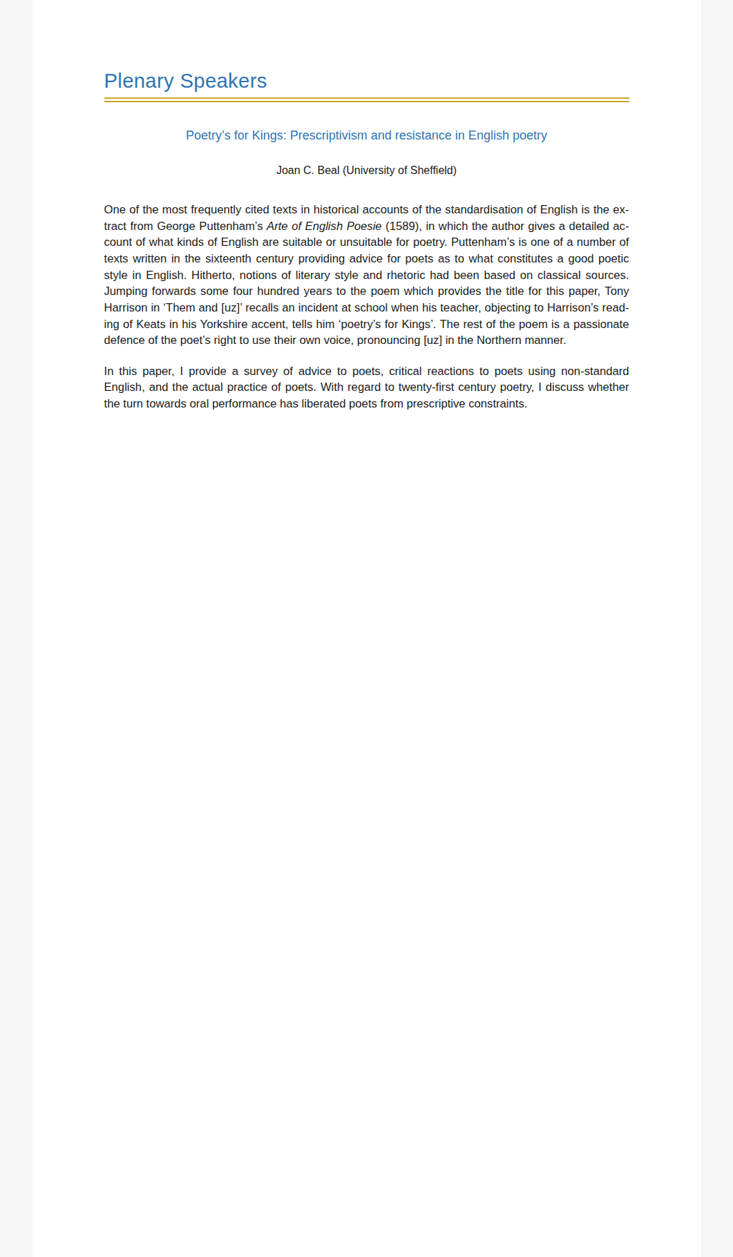Plenary Speakers
Poetry’s for Kings: Prescriptivism and resistance in English poetry
Joan C. Beal (University of Sheffield)
One of the most frequently cited texts in historical accounts of the standardisation of English is the extract from George Puttenham’s Arte of English Poesie (1589), in which the author gives a detailed account of what kinds of English are suitable or unsuitable for poetry. Puttenham’s is one of a number of texts written in the sixteenth century providing advice for poets as to what constitutes a good poetic style in English. Hitherto, notions of literary style and rhetoric had been based on classical sources. Jumping forwards some four hundred years to the poem which provides the title for this paper, Tony Harrison in ‘Them and [uz]’ recalls an incident at school when his teacher, objecting to Harrison’s reading of Keats in his Yorkshire accent, tells him ‘poetry’s for Kings’. The rest of the poem is a passionate defence of the poet’s right to use their own voice, pronouncing [uz] in the Northern manner.
In this paper, I provide a survey of advice to poets, critical reactions to poets using non-standard English, and the actual practice of poets. With regard to twenty-first century poetry, I discuss whether the turn towards oral performance has liberated poets from prescriptive constraints.
p. 3 of 38